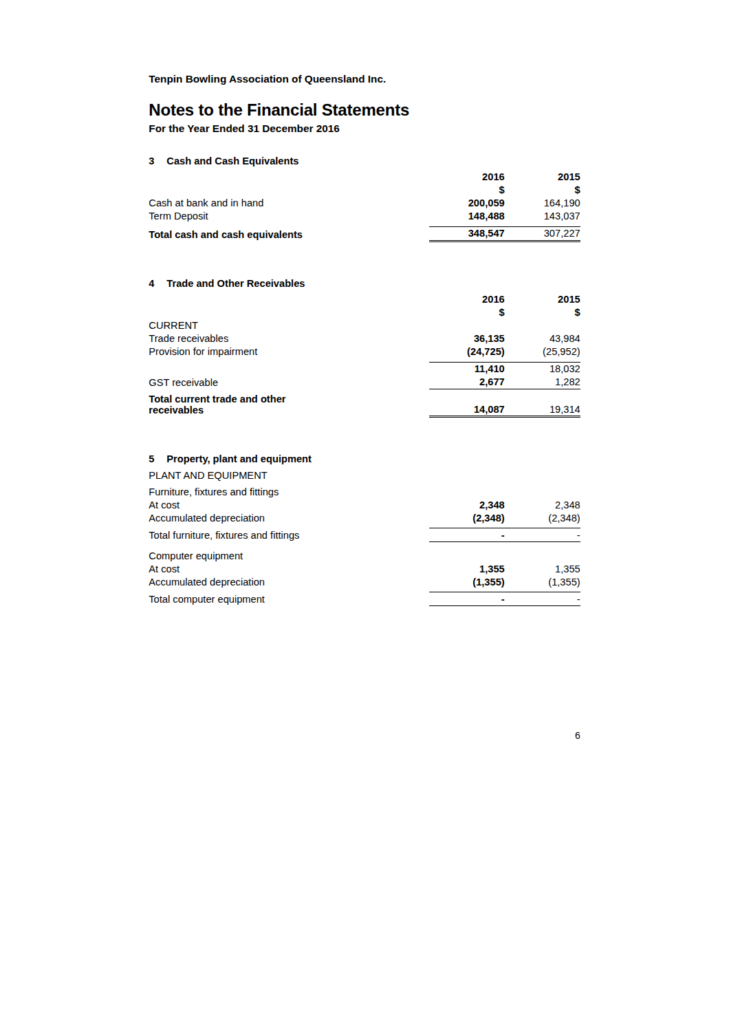Tenpin Bowling Association of Queensland Inc.
Notes to the Financial Statements
For the Year Ended 31 December 2016
3 Cash and Cash Equivalents
| | 2016 | 2015 |
| | $ | $ |
| Cash at bank and in hand | 200,059 | 164,190 |
| Term Deposit | 148,488 | 143,037 |
| Total cash and cash equivalents | 348,547 | 307,227 |
4 Trade and Other Receivables
| | 2016 | 2015 |
| | $ | $ |
| CURRENT | | |
| Trade receivables | 36,135 | 43,984 |
| Provision for impairment | (24,725) | (25,952) |
| | 11,410 | 18,032 |
| GST receivable | 2,677 | 1,282 |
| Total current trade and other receivables | 14,087 | 19,314 |
5 Property, plant and equipment
| PLANT AND EQUIPMENT | | |
| Furniture, fixtures and fittings | | |
| At cost | 2,348 | 2,348 |
| Accumulated depreciation | (2,348) | (2,348) |
| Total furniture, fixtures and fittings | - | - |
| Computer equipment | | |
| At cost | 1,355 | 1,355 |
| Accumulated depreciation | (1,355) | (1,355) |
| Total computer equipment | - | - |
6